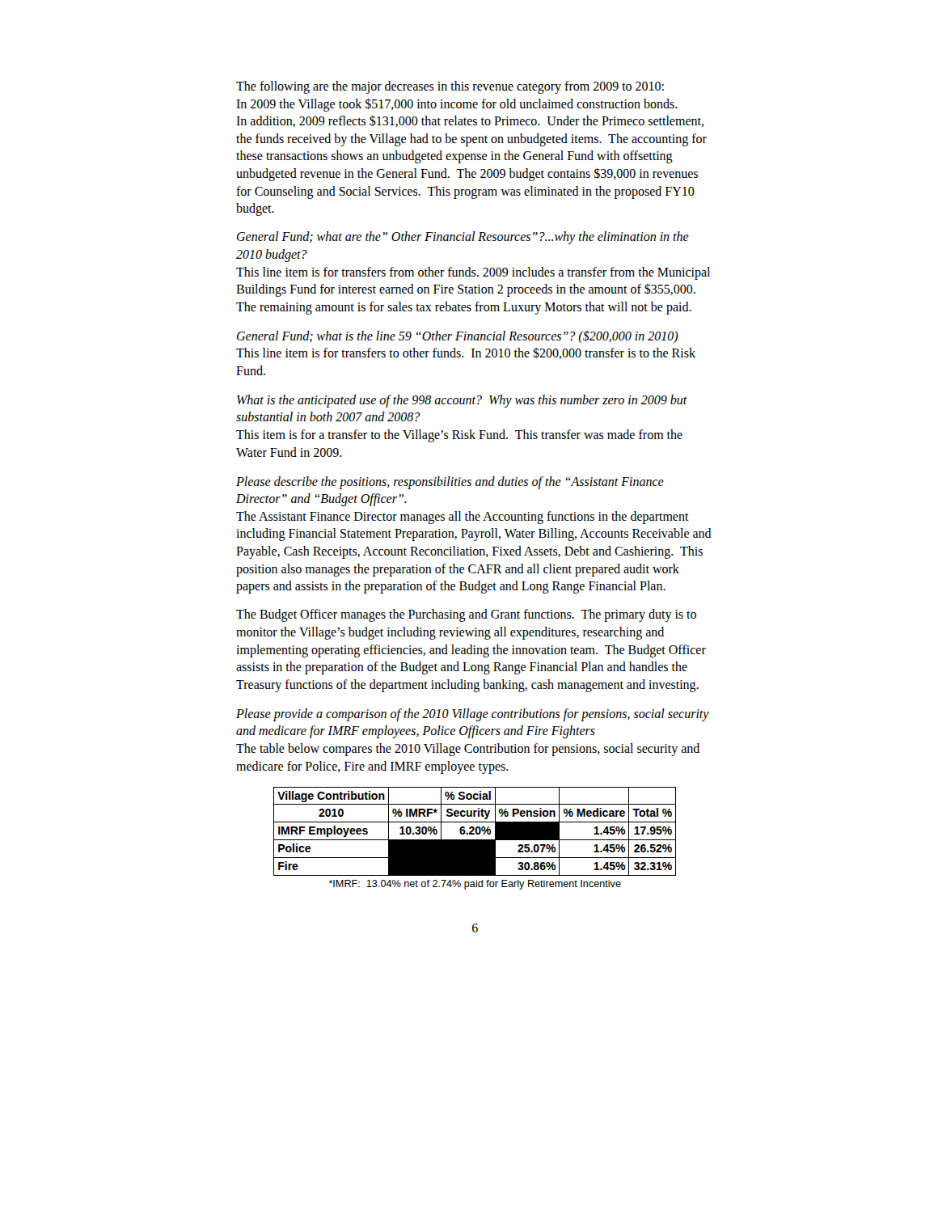The following are the major decreases in this revenue category from 2009 to 2010:
In 2009 the Village took $517,000 into income for old unclaimed construction bonds.
In addition, 2009 reflects $131,000 that relates to Primeco. Under the Primeco settlement, the funds received by the Village had to be spent on unbudgeted items. The accounting for these transactions shows an unbudgeted expense in the General Fund with offsetting unbudgeted revenue in the General Fund. The 2009 budget contains $39,000 in revenues for Counseling and Social Services. This program was eliminated in the proposed FY10 budget.
General Fund; what are the” Other Financial Resources”?...why the elimination in the 2010 budget?
This line item is for transfers from other funds. 2009 includes a transfer from the Municipal Buildings Fund for interest earned on Fire Station 2 proceeds in the amount of $355,000. The remaining amount is for sales tax rebates from Luxury Motors that will not be paid.
General Fund; what is the line 59 “Other Financial Resources”? ($200,000 in 2010)
This line item is for transfers to other funds. In 2010 the $200,000 transfer is to the Risk Fund.
What is the anticipated use of the 998 account? Why was this number zero in 2009 but substantial in both 2007 and 2008?
This item is for a transfer to the Village’s Risk Fund. This transfer was made from the Water Fund in 2009.
Please describe the positions, responsibilities and duties of the “Assistant Finance Director” and “Budget Officer”.
The Assistant Finance Director manages all the Accounting functions in the department including Financial Statement Preparation, Payroll, Water Billing, Accounts Receivable and Payable, Cash Receipts, Account Reconciliation, Fixed Assets, Debt and Cashiering. This position also manages the preparation of the CAFR and all client prepared audit work papers and assists in the preparation of the Budget and Long Range Financial Plan.
The Budget Officer manages the Purchasing and Grant functions. The primary duty is to monitor the Village’s budget including reviewing all expenditures, researching and implementing operating efficiencies, and leading the innovation team. The Budget Officer assists in the preparation of the Budget and Long Range Financial Plan and handles the Treasury functions of the department including banking, cash management and investing.
Please provide a comparison of the 2010 Village contributions for pensions, social security and medicare for IMRF employees, Police Officers and Fire Fighters
The table below compares the 2010 Village Contribution for pensions, social security and medicare for Police, Fire and IMRF employee types.
| Village Contribution | | % Social | | | |
| --- | --- | --- | --- | --- | --- |
| 2010 | % IMRF* | Security | % Pension | % Medicare | Total % |
| IMRF Employees | 10.30% | 6.20% | | 1.45% | 17.95% |
| Police | | | 25.07% | 1.45% | 26.52% |
| Fire | | | 30.86% | 1.45% | 32.31% |
*IMRF: 13.04% net of 2.74% paid for Early Retirement Incentive
6